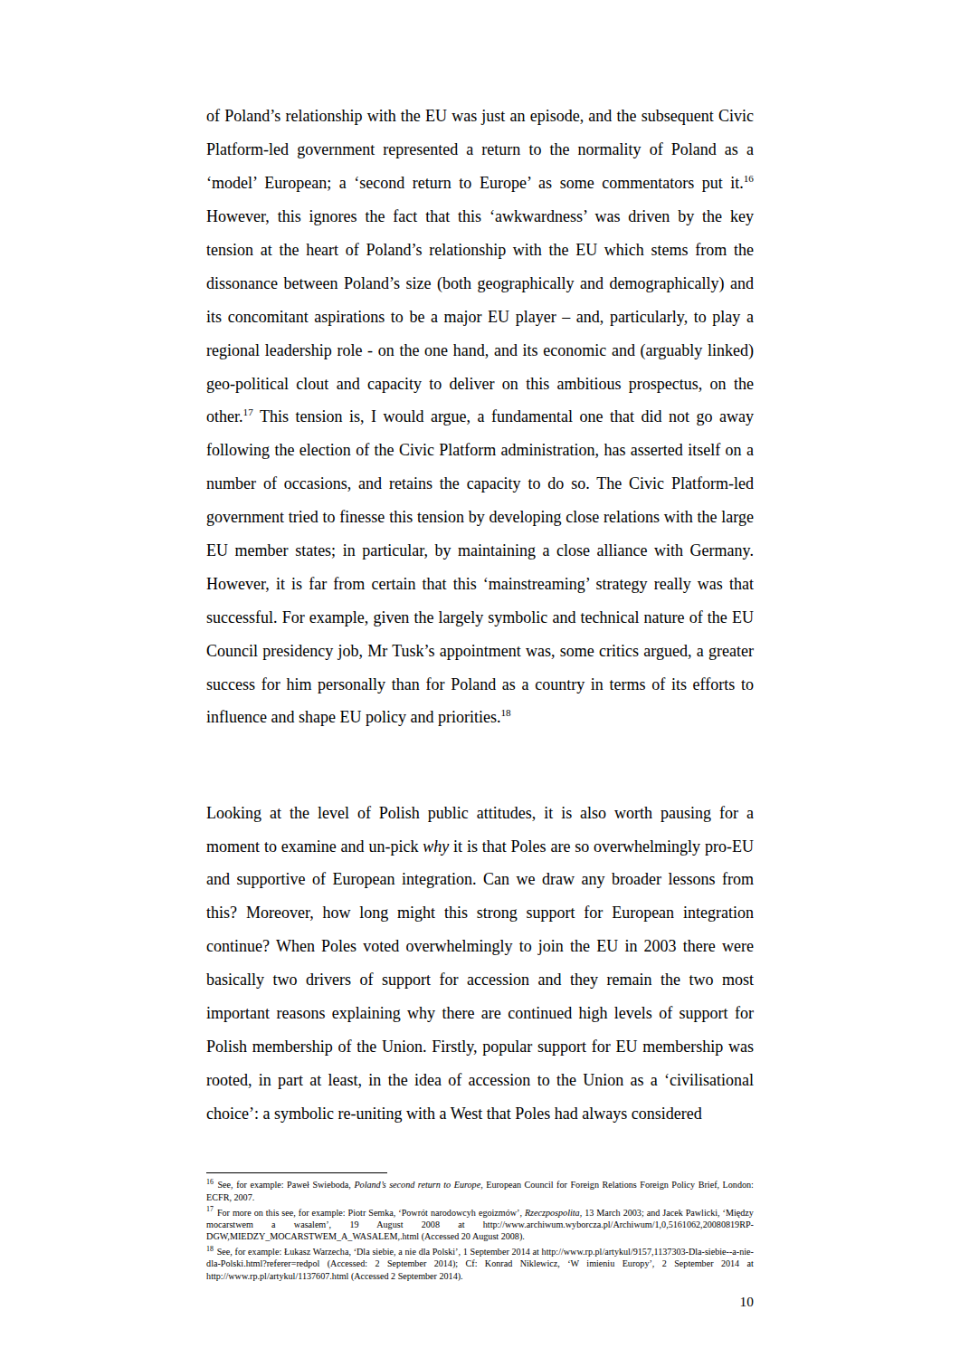of Poland’s relationship with the EU was just an episode, and the subsequent Civic Platform-led government represented a return to the normality of Poland as a ‘model’ European; a ‘second return to Europe’ as some commentators put it.16 However, this ignores the fact that this ‘awkwardness’ was driven by the key tension at the heart of Poland’s relationship with the EU which stems from the dissonance between Poland’s size (both geographically and demographically) and its concomitant aspirations to be a major EU player – and, particularly, to play a regional leadership role - on the one hand, and its economic and (arguably linked) geo-political clout and capacity to deliver on this ambitious prospectus, on the other.17 This tension is, I would argue, a fundamental one that did not go away following the election of the Civic Platform administration, has asserted itself on a number of occasions, and retains the capacity to do so. The Civic Platform-led government tried to finesse this tension by developing close relations with the large EU member states; in particular, by maintaining a close alliance with Germany. However, it is far from certain that this ‘mainstreaming’ strategy really was that successful. For example, given the largely symbolic and technical nature of the EU Council presidency job, Mr Tusk’s appointment was, some critics argued, a greater success for him personally than for Poland as a country in terms of its efforts to influence and shape EU policy and priorities.18
Looking at the level of Polish public attitudes, it is also worth pausing for a moment to examine and un-pick why it is that Poles are so overwhelmingly pro-EU and supportive of European integration. Can we draw any broader lessons from this? Moreover, how long might this strong support for European integration continue? When Poles voted overwhelmingly to join the EU in 2003 there were basically two drivers of support for accession and they remain the two most important reasons explaining why there are continued high levels of support for Polish membership of the Union. Firstly, popular support for EU membership was rooted, in part at least, in the idea of accession to the Union as a ‘civilisational choice’: a symbolic re-uniting with a West that Poles had always considered
16 See, for example: Paweł Swieboda, Poland’s second return to Europe, European Council for Foreign Relations Foreign Policy Brief, London: ECFR, 2007.
17 For more on this see, for example: Piotr Semka, ‘Powrót narodowcyh egoizmów’, Rzeczpospolita, 13 March 2003; and Jacek Pawlicki, ‘Między mocarstwem a wasalem’, 19 August 2008 at http://www.archiwum.wyborcza.pl/Archiwum/1,0,5161062,20080819RP-DGW,MIEDZY_MOCARSTWEM_A_WASALEM,.html (Accessed 20 August 2008).
18 See, for example: Łukasz Warzecha, ‘Dla siebie, a nie dla Polski’, 1 September 2014 at http://www.rp.pl/artykul/9157,1137303-Dla-siebie--a-nie-dla-Polski.html?referer=redpol (Accessed: 2 September 2014); Cf: Konrad Niklewicz, ‘W imieniu Europy’, 2 September 2014 at http://www.rp.pl/artykul/1137607.html (Accessed 2 September 2014).
10